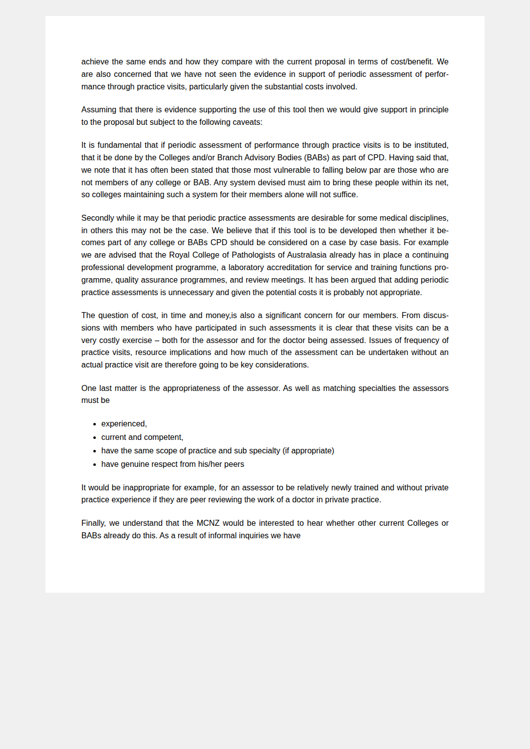achieve the same ends and how they compare with the current proposal in terms of cost/benefit. We are also concerned that we have not seen the evidence in support of periodic assessment of performance through practice visits, particularly given the substantial costs involved.
Assuming that there is evidence supporting the use of this tool then we would give support in principle to the proposal but subject to the following caveats:
It is fundamental that if periodic assessment of performance through practice visits is to be instituted, that it be done by the Colleges and/or Branch Advisory Bodies (BABs) as part of CPD. Having said that, we note that it has often been stated that those most vulnerable to falling below par are those who are not members of any college or BAB. Any system devised must aim to bring these people within its net, so colleges maintaining such a system for their members alone will not suffice.
Secondly while it may be that periodic practice assessments are desirable for some medical disciplines, in others this may not be the case. We believe that if this tool is to be developed then whether it becomes part of any college or BABs CPD should be considered on a case by case basis. For example we are advised that the Royal College of Pathologists of Australasia already has in place a continuing professional development programme, a laboratory accreditation for service and training functions programme, quality assurance programmes, and review meetings. It has been argued that adding periodic practice assessments is unnecessary and given the potential costs it is probably not appropriate.
The question of cost, in time and money,is also a significant concern for our members. From discussions with members who have participated in such assessments it is clear that these visits can be a very costly exercise – both for the assessor and for the doctor being assessed. Issues of frequency of practice visits, resource implications and how much of the assessment can be undertaken without an actual practice visit are therefore going to be key considerations.
One last matter is the appropriateness of the assessor. As well as matching specialties the assessors must be
experienced,
current and competent,
have the same scope of practice and sub specialty (if appropriate)
have genuine respect from his/her peers
It would be inappropriate for example, for an assessor to be relatively newly trained and without private practice experience if they are peer reviewing the work of a doctor in private practice.
Finally, we understand that the MCNZ would be interested to hear whether other current Colleges or BABs already do this. As a result of informal inquiries we have